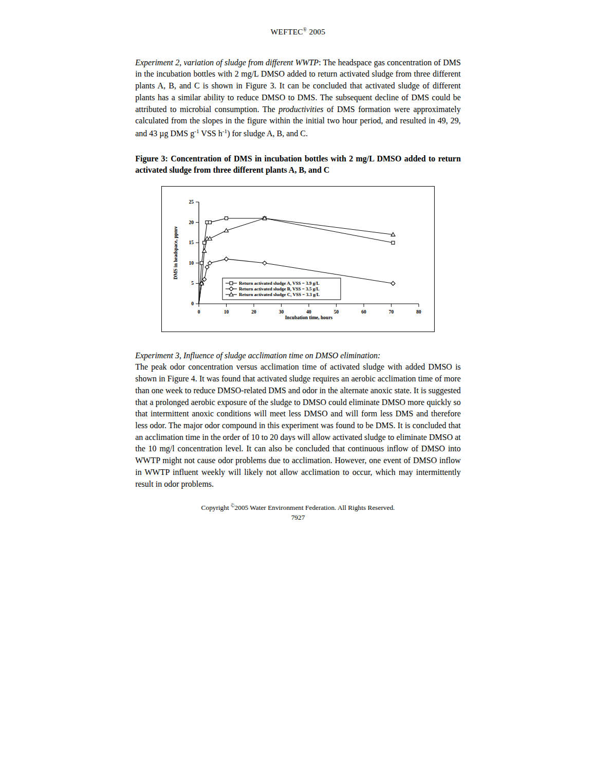WEFTEC® 2005
Experiment 2, variation of sludge from different WWTP: The headspace gas concentration of DMS in the incubation bottles with 2 mg/L DMSO added to return activated sludge from three different plants A, B, and C is shown in Figure 3. It can be concluded that activated sludge of different plants has a similar ability to reduce DMSO to DMS. The subsequent decline of DMS could be attributed to microbial consumption. The productivities of DMS formation were approximately calculated from the slopes in the figure within the initial two hour period, and resulted in 49, 29, and 43 µg DMS g-1 VSS h-1) for sludge A, B, and C.
Figure 3: Concentration of DMS in incubation bottles with 2 mg/L DMSO added to return activated sludge from three different plants A, B, and C
0 5 10 15 20 25 DMS in headspace, ppmv 0 10 20 30 40 50 60 70 80 Incubation time, hours Return activated sludge A, VSS = 3.9 g/L Return activated sludge B, VSS = 3.5 g/L Return activated sludge C, VSS = 3.3 g/L
Experiment 3, Influence of sludge acclimation time on DMSO elimination:
The peak odor concentration versus acclimation time of activated sludge with added DMSO is shown in Figure 4. It was found that activated sludge requires an aerobic acclimation time of more than one week to reduce DMSO-related DMS and odor in the alternate anoxic state. It is suggested that a prolonged aerobic exposure of the sludge to DMSO could eliminate DMSO more quickly so that intermittent anoxic conditions will meet less DMSO and will form less DMS and therefore less odor. The major odor compound in this experiment was found to be DMS. It is concluded that an acclimation time in the order of 10 to 20 days will allow activated sludge to eliminate DMSO at the 10 mg/l concentration level. It can also be concluded that continuous inflow of DMSO into WWTP might not cause odor problems due to acclimation. However, one event of DMSO inflow in WWTP influent weekly will likely not allow acclimation to occur, which may intermittently result in odor problems.
Copyright ©2005 Water Environment Federation. All Rights Reserved.
7927